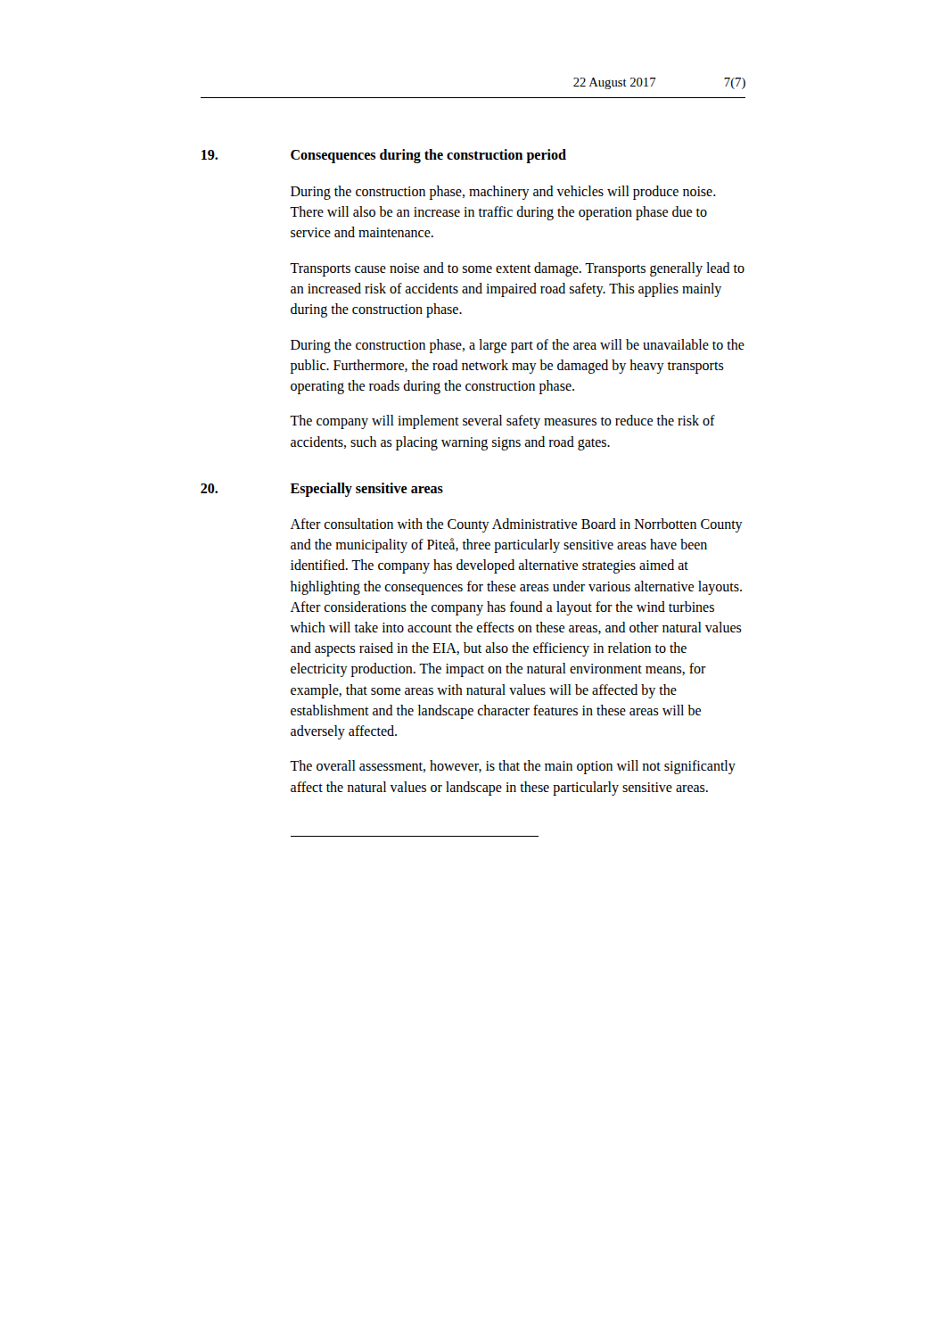22 August 2017 7(7)
19. Consequences during the construction period
During the construction phase, machinery and vehicles will produce noise. There will also be an increase in traffic during the operation phase due to service and maintenance.
Transports cause noise and to some extent damage. Transports generally lead to an increased risk of accidents and impaired road safety. This applies mainly during the construction phase.
During the construction phase, a large part of the area will be unavailable to the public. Furthermore, the road network may be damaged by heavy transports operating the roads during the construction phase.
The company will implement several safety measures to reduce the risk of accidents, such as placing warning signs and road gates.
20. Especially sensitive areas
After consultation with the County Administrative Board in Norrbotten County and the municipality of Piteå, three particularly sensitive areas have been identified. The company has developed alternative strategies aimed at highlighting the consequences for these areas under various alternative layouts. After considerations the company has found a layout for the wind turbines which will take into account the effects on these areas, and other natural values and aspects raised in the EIA, but also the efficiency in relation to the electricity production. The impact on the natural environment means, for example, that some areas with natural values will be affected by the establishment and the landscape character features in these areas will be adversely affected.
The overall assessment, however, is that the main option will not significantly affect the natural values or landscape in these particularly sensitive areas.